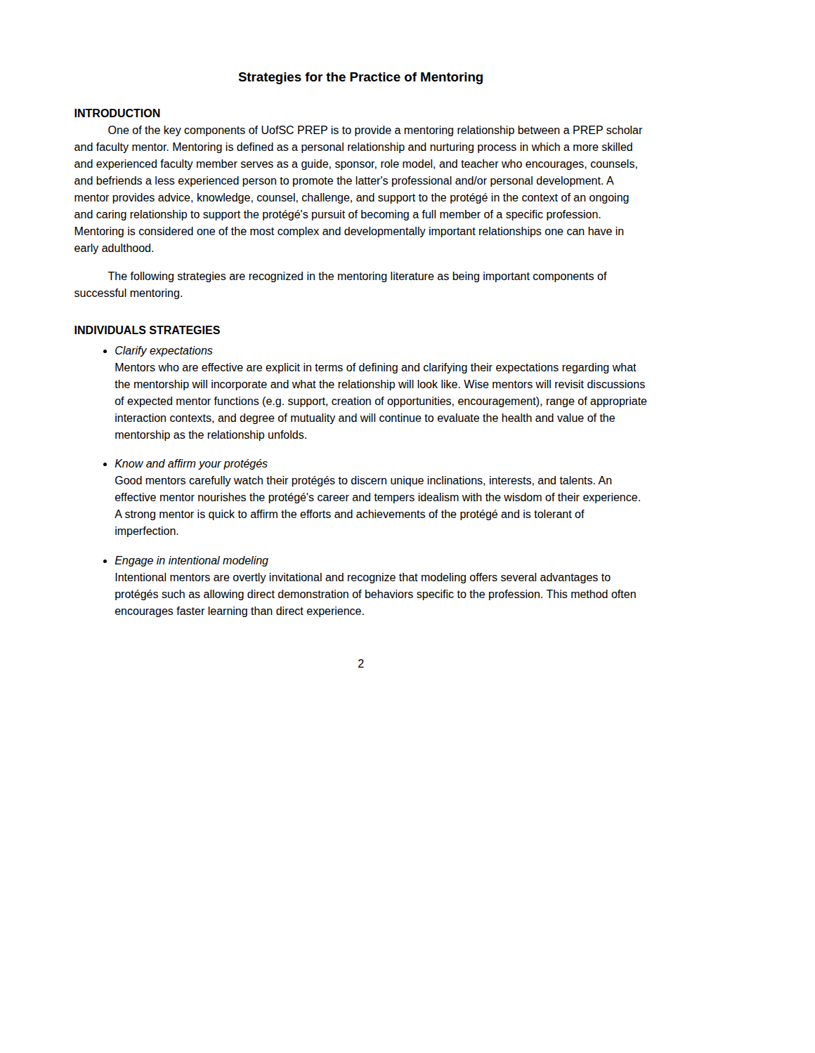Strategies for the Practice of Mentoring
Introduction
One of the key components of UofSC PREP is to provide a mentoring relationship between a PREP scholar and faculty mentor. Mentoring is defined as a personal relationship and nurturing process in which a more skilled and experienced faculty member serves as a guide, sponsor, role model, and teacher who encourages, counsels, and befriends a less experienced person to promote the latter's professional and/or personal development. A mentor provides advice, knowledge, counsel, challenge, and support to the protégé in the context of an ongoing and caring relationship to support the protégé's pursuit of becoming a full member of a specific profession. Mentoring is considered one of the most complex and developmentally important relationships one can have in early adulthood.
The following strategies are recognized in the mentoring literature as being important components of successful mentoring.
Individuals Strategies
Clarify expectations
Mentors who are effective are explicit in terms of defining and clarifying their expectations regarding what the mentorship will incorporate and what the relationship will look like. Wise mentors will revisit discussions of expected mentor functions (e.g. support, creation of opportunities, encouragement), range of appropriate interaction contexts, and degree of mutuality and will continue to evaluate the health and value of the mentorship as the relationship unfolds.
Know and affirm your protégés
Good mentors carefully watch their protégés to discern unique inclinations, interests, and talents. An effective mentor nourishes the protégé's career and tempers idealism with the wisdom of their experience. A strong mentor is quick to affirm the efforts and achievements of the protégé and is tolerant of imperfection.
Engage in intentional modeling
Intentional mentors are overtly invitational and recognize that modeling offers several advantages to protégés such as allowing direct demonstration of behaviors specific to the profession. This method often encourages faster learning than direct experience.
2